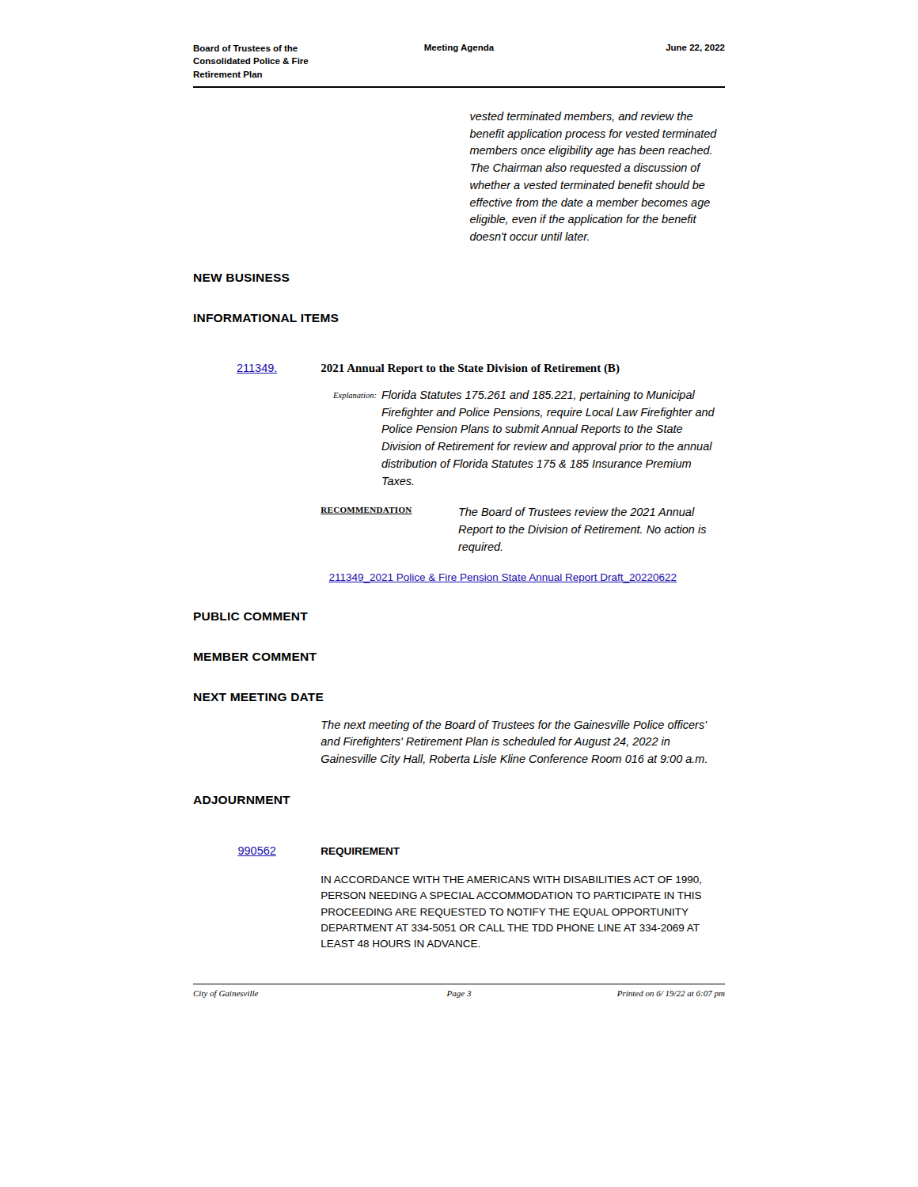Board of Trustees of the
Consolidated Police & Fire
Retirement Plan
Meeting Agenda
June 22, 2022
vested terminated members, and review the benefit application process for vested terminated members once eligibility age has been reached. The Chairman also requested a discussion of whether a vested terminated benefit should be effective from the date a member becomes age eligible, even if the application for the benefit doesn't occur until later.
NEW BUSINESS
INFORMATIONAL ITEMS
211349.
2021 Annual Report to the State Division of Retirement (B)
Explanation:
Florida Statutes 175.261 and 185.221, pertaining to Municipal Firefighter and Police Pensions, require Local Law Firefighter and Police Pension Plans to submit Annual Reports to the State Division of Retirement for review and approval prior to the annual distribution of Florida Statutes 175 & 185 Insurance Premium Taxes.
RECOMMENDATION
The Board of Trustees review the 2021 Annual Report to the Division of Retirement. No action is required.
211349_2021 Police & Fire Pension State Annual Report Draft_20220622
PUBLIC COMMENT
MEMBER COMMENT
NEXT MEETING DATE
The next meeting of the Board of Trustees for the Gainesville Police officers' and Firefighters' Retirement Plan is scheduled for August 24, 2022 in Gainesville City Hall, Roberta Lisle Kline Conference Room 016 at 9:00 a.m.
ADJOURNMENT
990562
REQUIREMENT
IN ACCORDANCE WITH THE AMERICANS WITH DISABILITIES ACT OF 1990, PERSON NEEDING A SPECIAL ACCOMMODATION TO PARTICIPATE IN THIS PROCEEDING ARE REQUESTED TO NOTIFY THE EQUAL OPPORTUNITY DEPARTMENT AT 334-5051 OR CALL THE TDD PHONE LINE AT 334-2069 AT LEAST 48 HOURS IN ADVANCE.
City of Gainesville
Page 3
Printed on 6/ 19/22 at 6:07 pm